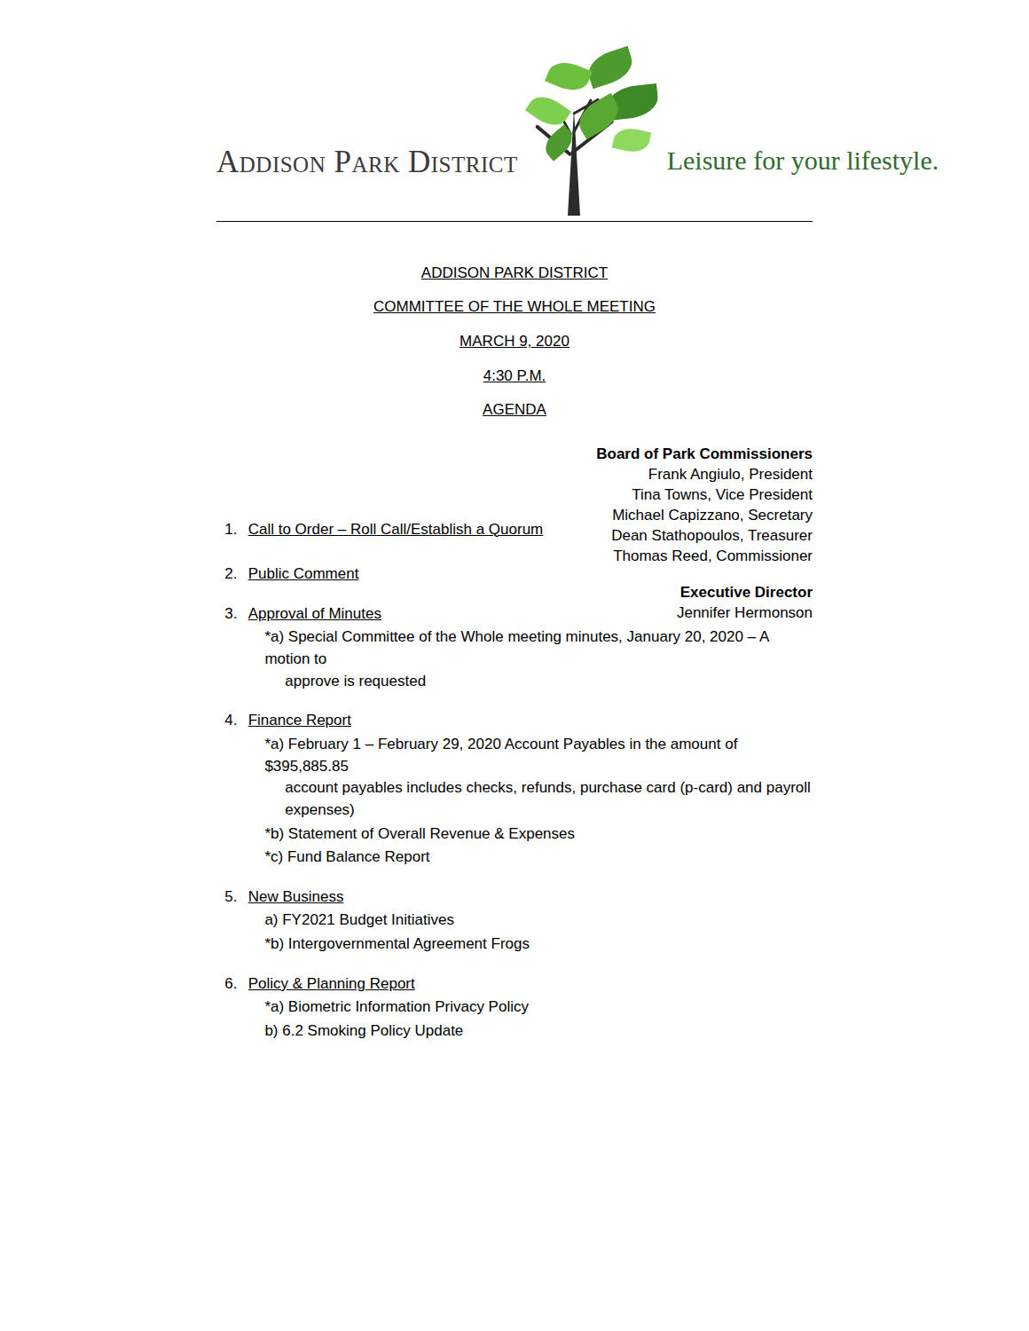Addison Park District
Leisure for your lifestyle.
ADDISON PARK DISTRICT
COMMITTEE OF THE WHOLE MEETING
MARCH 9, 2020
4:30 P.M.
AGENDA
Board of Park Commissioners
Frank Angiulo, President
Tina Towns, Vice President
Michael Capizzano, Secretary
Dean Stathopoulos, Treasurer
Thomas Reed, Commissioner
Executive Director
Jennifer Hermonson
Call to Order – Roll Call/Establish a Quorum
Public Comment
Approval of Minutes
*a) Special Committee of the Whole meeting minutes, January 20, 2020 – A motion to approve is requested
Finance Report
*a) February 1 – February 29, 2020 Account Payables in the amount of $395,885.85 account payables includes checks, refunds, purchase card (p-card) and payroll expenses)
*b) Statement of Overall Revenue & Expenses
*c) Fund Balance Report
New Business
a) FY2021 Budget Initiatives
*b) Intergovernmental Agreement Frogs
Policy & Planning Report
*a) Biometric Information Privacy Policy
b) 6.2 Smoking Policy Update